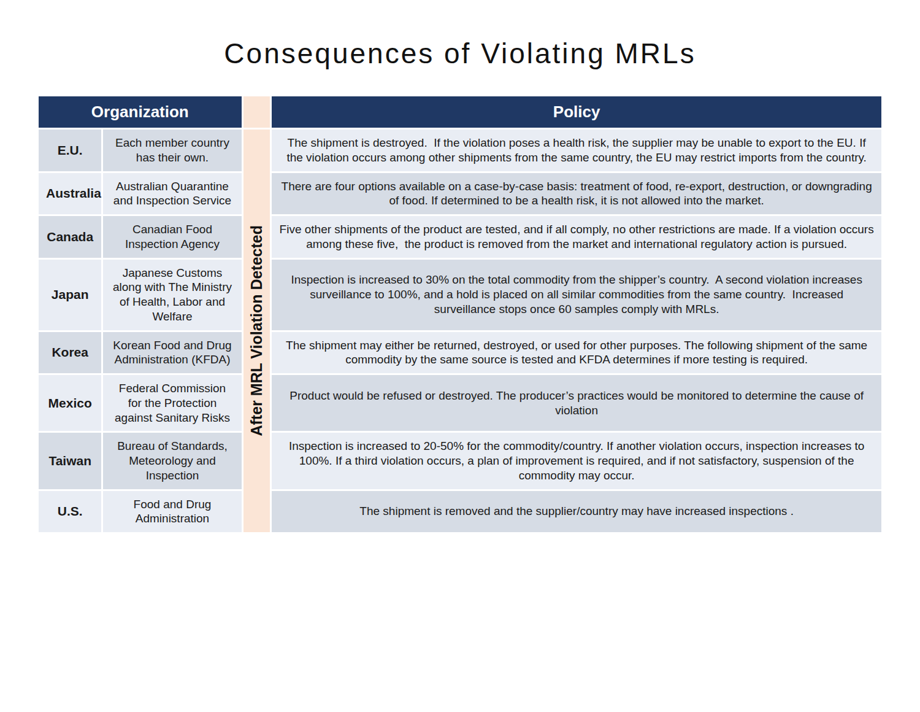Consequences of Violating MRLs
| Organization | | Policy |
| --- | --- | --- |
| E.U. | Each member country has their own. | After MRL Violation Detected | The shipment is destroyed. If the violation poses a health risk, the supplier may be unable to export to the EU. If the violation occurs among other shipments from the same country, the EU may restrict imports from the country. |
| Australia | Australian Quarantine and Inspection Service | There are four options available on a case-by-case basis: treatment of food, re-export, destruction, or downgrading of food. If determined to be a health risk, it is not allowed into the market. |
| Canada | Canadian Food Inspection Agency | Five other shipments of the product are tested, and if all comply, no other restrictions are made. If a violation occurs among these five, the product is removed from the market and international regulatory action is pursued. |
| Japan | Japanese Customs along with The Ministry of Health, Labor and Welfare | Inspection is increased to 30% on the total commodity from the shipper’s country. A second violation increases surveillance to 100%, and a hold is placed on all similar commodities from the same country. Increased surveillance stops once 60 samples comply with MRLs. |
| Korea | Korean Food and Drug Administration (KFDA) | The shipment may either be returned, destroyed, or used for other purposes. The following shipment of the same commodity by the same source is tested and KFDA determines if more testing is required. |
| Mexico | Federal Commission for the Protection against Sanitary Risks | Product would be refused or destroyed. The producer’s practices would be monitored to determine the cause of violation |
| Taiwan | Bureau of Standards, Meteorology and Inspection | Inspection is increased to 20-50% for the commodity/country. If another violation occurs, inspection increases to 100%. If a third violation occurs, a plan of improvement is required, and if not satisfactory, suspension of the commodity may occur. |
| U.S. | Food and Drug Administration | The shipment is removed and the supplier/country may have increased inspections . |